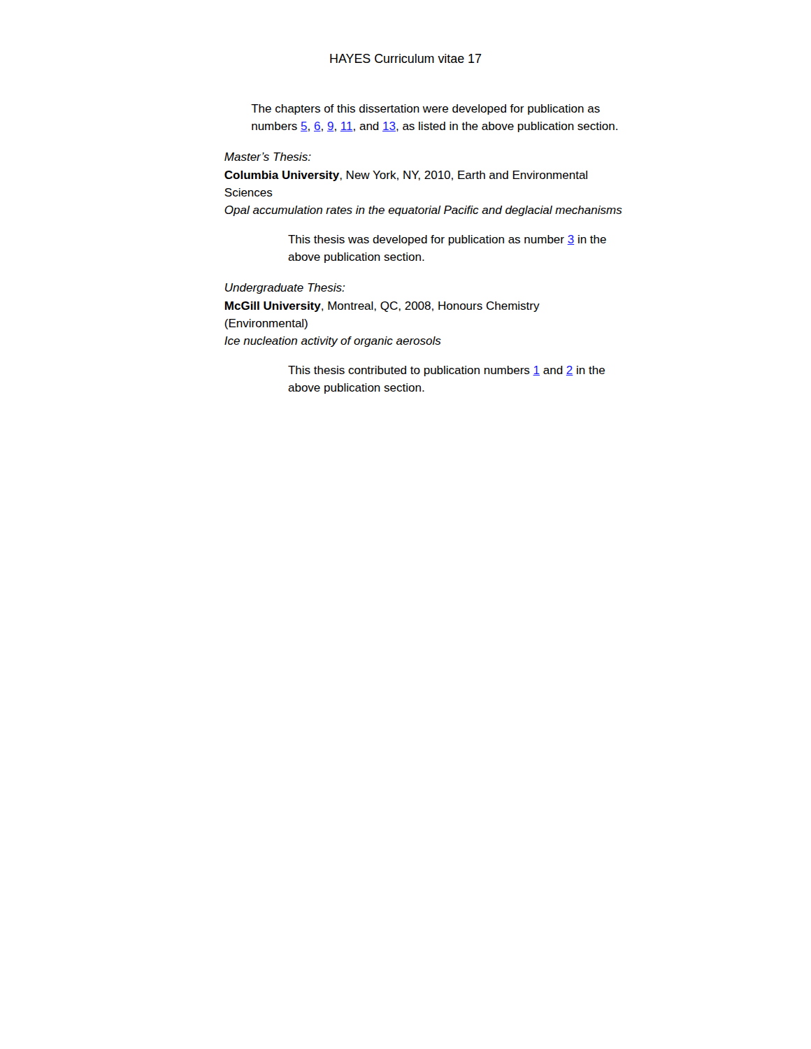HAYES Curriculum vitae 17
The chapters of this dissertation were developed for publication as numbers 5, 6, 9, 11, and 13, as listed in the above publication section.
Master’s Thesis:
Columbia University, New York, NY, 2010, Earth and Environmental Sciences Opal accumulation rates in the equatorial Pacific and deglacial mechanisms
This thesis was developed for publication as number 3 in the above publication section.
Undergraduate Thesis:
McGill University, Montreal, QC, 2008, Honours Chemistry (Environmental) Ice nucleation activity of organic aerosols
This thesis contributed to publication numbers 1 and 2 in the above publication section.